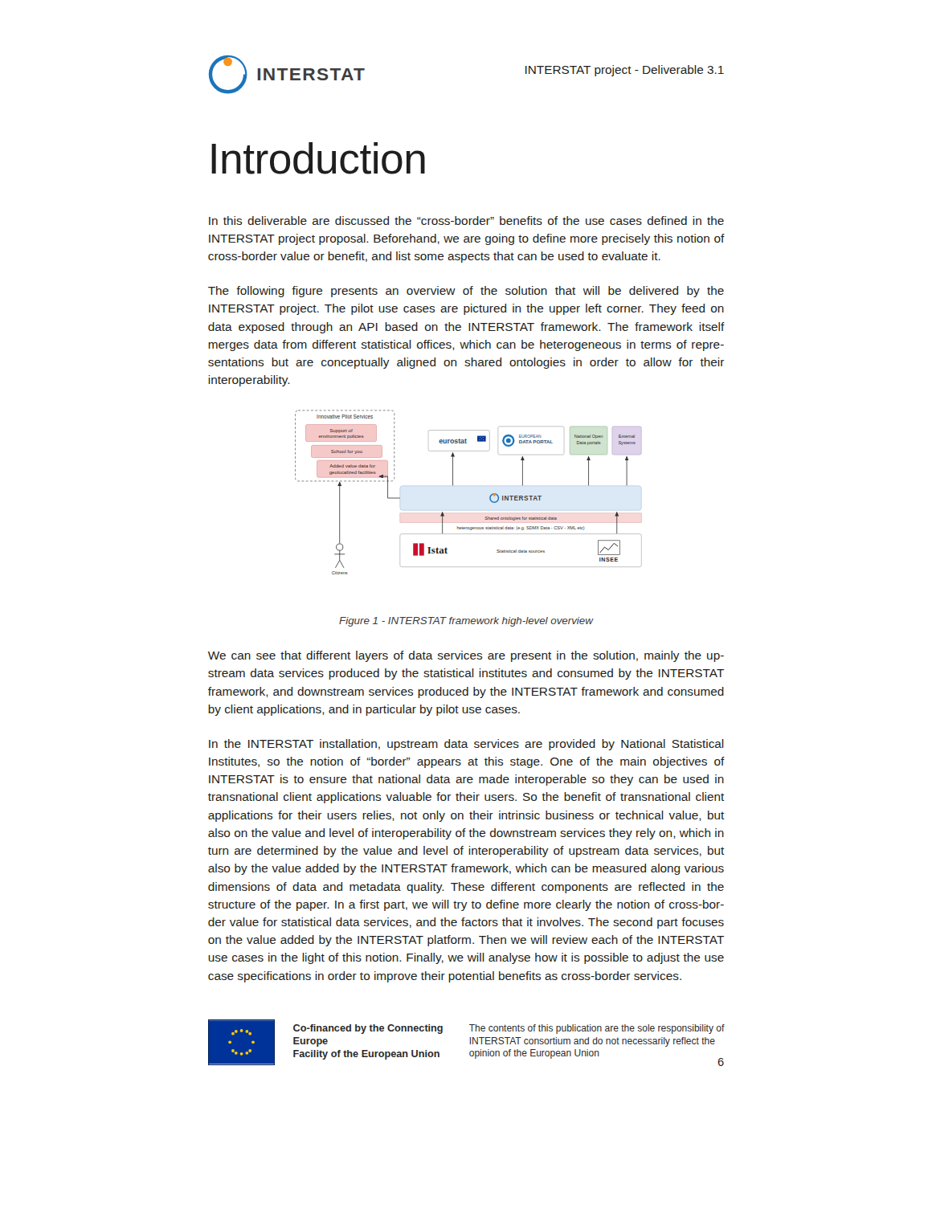INTERSTAT
INTERSTAT project - Deliverable 3.1
Introduction
In this deliverable are discussed the “cross-border” benefits of the use cases defined in the INTERSTAT project proposal. Beforehand, we are going to define more precisely this notion of cross-border value or benefit, and list some aspects that can be used to evaluate it.
The following figure presents an overview of the solution that will be delivered by the INTERSTAT project. The pilot use cases are pictured in the upper left corner. They feed on data exposed through an API based on the INTERSTAT framework. The framework itself merges data from different statistical offices, which can be heterogeneous in terms of representations but are conceptually aligned on shared ontologies in order to allow for their interoperability.
Innovative Pilot Services Support of environment policies School for you Added value data for geolocalized facilities eurostat EUROPEAN DATA PORTAL National Open Data portals External Systems INTERSTAT Shared ontologies for statistical data heterogenous statistical data: (e.g. SDMX Data - CSV - XML etc) Istat Statistical data sources INSEE Citizens
Figure 1 - INTERSTAT framework high-level overview
We can see that different layers of data services are present in the solution, mainly the upstream data services produced by the statistical institutes and consumed by the INTERSTAT framework, and downstream services produced by the INTERSTAT framework and consumed by client applications, and in particular by pilot use cases.
In the INTERSTAT installation, upstream data services are provided by National Statistical Institutes, so the notion of “border” appears at this stage. One of the main objectives of INTERSTAT is to ensure that national data are made interoperable so they can be used in transnational client applications valuable for their users. So the benefit of transnational client applications for their users relies, not only on their intrinsic business or technical value, but also on the value and level of interoperability of the downstream services they rely on, which in turn are determined by the value and level of interoperability of upstream data services, but also by the value added by the INTERSTAT framework, which can be measured along various dimensions of data and metadata quality. These different components are reflected in the structure of the paper. In a first part, we will try to define more clearly the notion of cross-border value for statistical data services, and the factors that it involves. The second part focuses on the value added by the INTERSTAT platform. Then we will review each of the INTERSTAT use cases in the light of this notion. Finally, we will analyse how it is possible to adjust the use case specifications in order to improve their potential benefits as cross-border services.
Co-financed by the Connecting Europe
Facility of the European Union
The contents of this publication are the sole responsibility of INTERSTAT consortium and do not necessarily reflect the opinion of the European Union
6